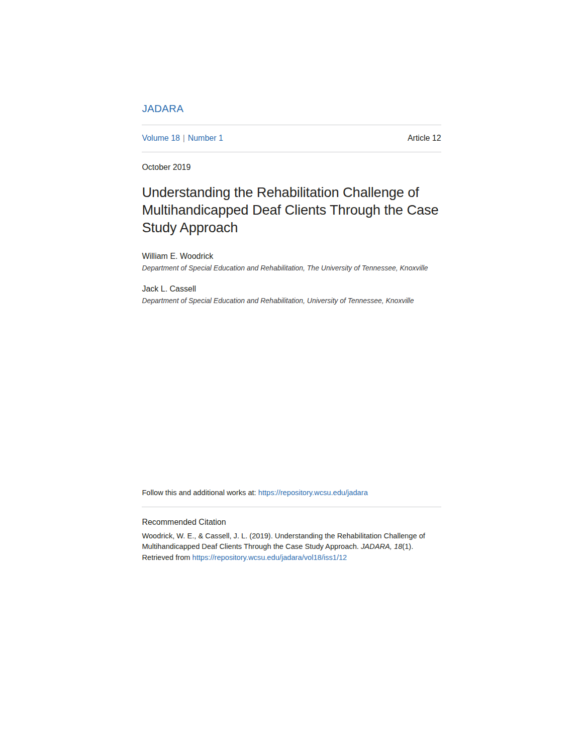JADARA
Volume 18|Number 1
Article 12
October 2019
Understanding the Rehabilitation Challenge of Multihandicapped Deaf Clients Through the Case Study Approach
William E. Woodrick
Department of Special Education and Rehabilitation, The University of Tennessee, Knoxville
Jack L. Cassell
Department of Special Education and Rehabilitation, University of Tennessee, Knoxville
Follow this and additional works at: https://repository.wcsu.edu/jadara
Recommended Citation
Woodrick, W. E., & Cassell, J. L. (2019). Understanding the Rehabilitation Challenge of Multihandicapped Deaf Clients Through the Case Study Approach. JADARA, 18(1). Retrieved from https://repository.wcsu.edu/jadara/vol18/iss1/12